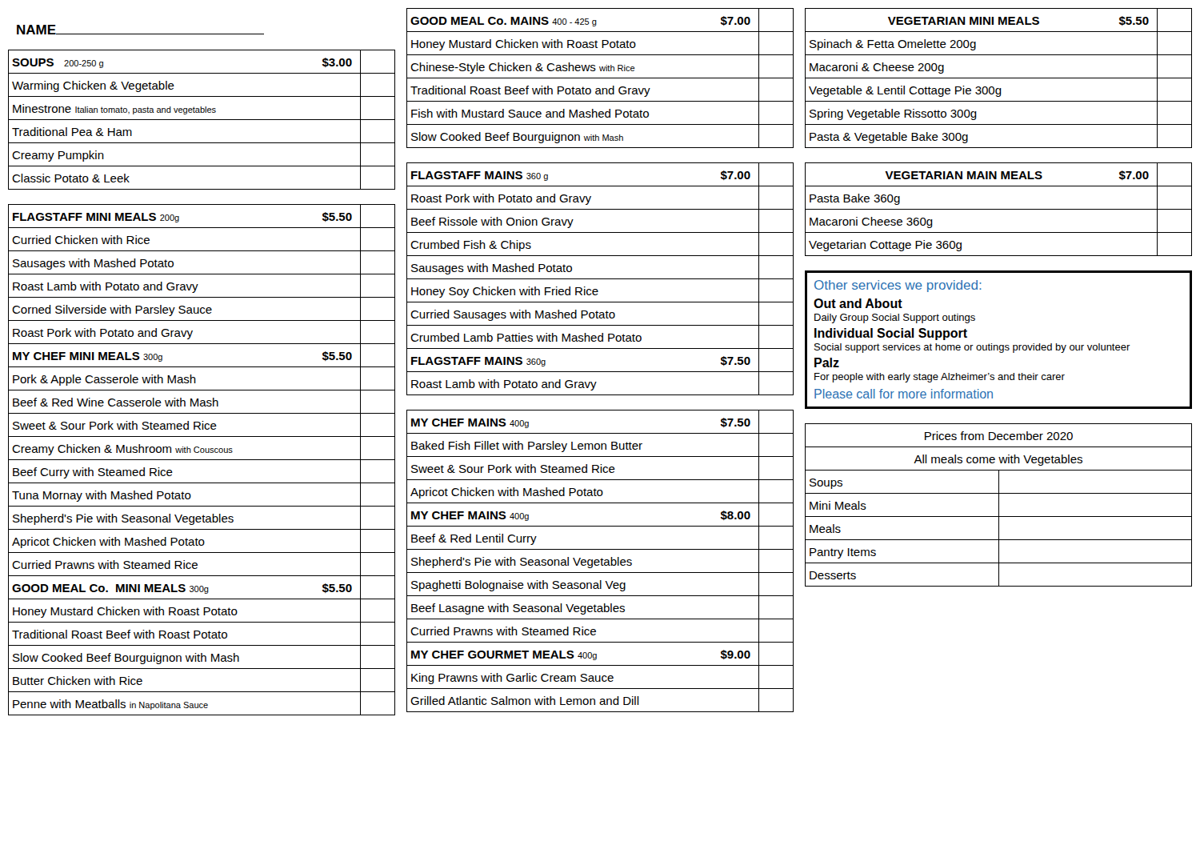NAME
| SOUPS 200-250 g $3.00 | |
| Warming Chicken & Vegetable | |
| Minestrone Italian tomato, pasta and vegetables | |
| Traditional Pea & Ham | |
| Creamy Pumpkin | |
| Classic Potato & Leek | |
| FLAGSTAFF MINI MEALS 200g $5.50 | |
| Curried Chicken with Rice | |
| Sausages with Mashed Potato | |
| Roast Lamb with Potato and Gravy | |
| Corned Silverside with Parsley Sauce | |
| Roast Pork with Potato and Gravy | |
| MY CHEF MINI MEALS 300g $5.50 | |
| Pork & Apple Casserole with Mash | |
| Beef & Red Wine Casserole with Mash | |
| Sweet & Sour Pork with Steamed Rice | |
| Creamy Chicken & Mushroom with Couscous | |
| Beef Curry with Steamed Rice | |
| Tuna Mornay with Mashed Potato | |
| Shepherd's Pie with Seasonal Vegetables | |
| Apricot Chicken with Mashed Potato | |
| Curried Prawns with Steamed Rice | |
| GOOD MEAL Co. MINI MEALS 300g $5.50 | |
| Honey Mustard Chicken with Roast Potato | |
| Traditional Roast Beef with Roast Potato | |
| Slow Cooked Beef Bourguignon with Mash | |
| Butter Chicken with Rice | |
| Penne with Meatballs in Napolitana Sauce | |
| GOOD MEAL Co. MAINS 400 - 425 g $7.00 | |
| Honey Mustard Chicken with Roast Potato | |
| Chinese-Style Chicken & Cashews with Rice | |
| Traditional Roast Beef with Potato and Gravy | |
| Fish with Mustard Sauce and Mashed Potato | |
| Slow Cooked Beef Bourguignon with Mash | |
| FLAGSTAFF MAINS 360 g $7.00 | |
| Roast Pork with Potato and Gravy | |
| Beef Rissole with Onion Gravy | |
| Crumbed Fish & Chips | |
| Sausages with Mashed Potato | |
| Honey Soy Chicken with Fried Rice | |
| Curried Sausages with Mashed Potato | |
| Crumbed Lamb Patties with Mashed Potato | |
| FLAGSTAFF MAINS 360g $7.50 | |
| Roast Lamb with Potato and Gravy | |
| MY CHEF MAINS 400g $7.50 | |
| Baked Fish Fillet with Parsley Lemon Butter | |
| Sweet & Sour Pork with Steamed Rice | |
| Apricot Chicken with Mashed Potato | |
| MY CHEF MAINS 400g $8.00 | |
| Beef & Red Lentil Curry | |
| Shepherd's Pie with Seasonal Vegetables | |
| Spaghetti Bolognaise with Seasonal Veg | |
| Beef Lasagne with Seasonal Vegetables | |
| Curried Prawns with Steamed Rice | |
| MY CHEF GOURMET MEALS 400g $9.00 | |
| King Prawns with Garlic Cream Sauce | |
| Grilled Atlantic Salmon with Lemon and Dill | |
| VEGETARIAN MINI MEALS $5.50 | |
| Spinach & Fetta Omelette 200g | |
| Macaroni & Cheese 200g | |
| Vegetable & Lentil Cottage Pie 300g | |
| Spring Vegetable Rissotto 300g | |
| Pasta & Vegetable Bake 300g | |
| VEGETARIAN MAIN MEALS $7.00 | |
| Pasta Bake 360g | |
| Macaroni Cheese 360g | |
| Vegetarian Cottage Pie 360g | |
Other services we provided:
Out and About
Daily Group Social Support outings
Individual Social Support
Social support services at home or outings provided by our volunteer
Palz
For people with early stage Alzheimer’s and their carer
Please call for more information
| Prices from December 2020 |
| All meals come with Vegetables |
| Soups | |
| Mini Meals | |
| Meals | |
| Pantry Items | |
| Desserts | |